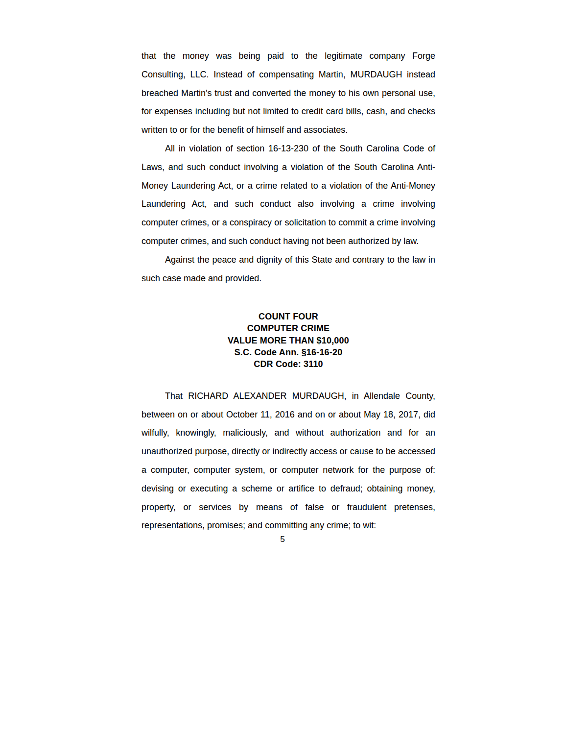that the money was being paid to the legitimate company Forge Consulting, LLC. Instead of compensating Martin, MURDAUGH instead breached Martin's trust and converted the money to his own personal use, for expenses including but not limited to credit card bills, cash, and checks written to or for the benefit of himself and associates.
All in violation of section 16-13-230 of the South Carolina Code of Laws, and such conduct involving a violation of the South Carolina Anti-Money Laundering Act, or a crime related to a violation of the Anti-Money Laundering Act, and such conduct also involving a crime involving computer crimes, or a conspiracy or solicitation to commit a crime involving computer crimes, and such conduct having not been authorized by law.
Against the peace and dignity of this State and contrary to the law in such case made and provided.
COUNT FOUR
COMPUTER CRIME
VALUE MORE THAN $10,000
S.C. Code Ann. §16-16-20
CDR Code: 3110
That RICHARD ALEXANDER MURDAUGH, in Allendale County, between on or about October 11, 2016 and on or about May 18, 2017, did wilfully, knowingly, maliciously, and without authorization and for an unauthorized purpose, directly or indirectly access or cause to be accessed a computer, computer system, or computer network for the purpose of: devising or executing a scheme or artifice to defraud; obtaining money, property, or services by means of false or fraudulent pretenses, representations, promises; and committing any crime; to wit:
5